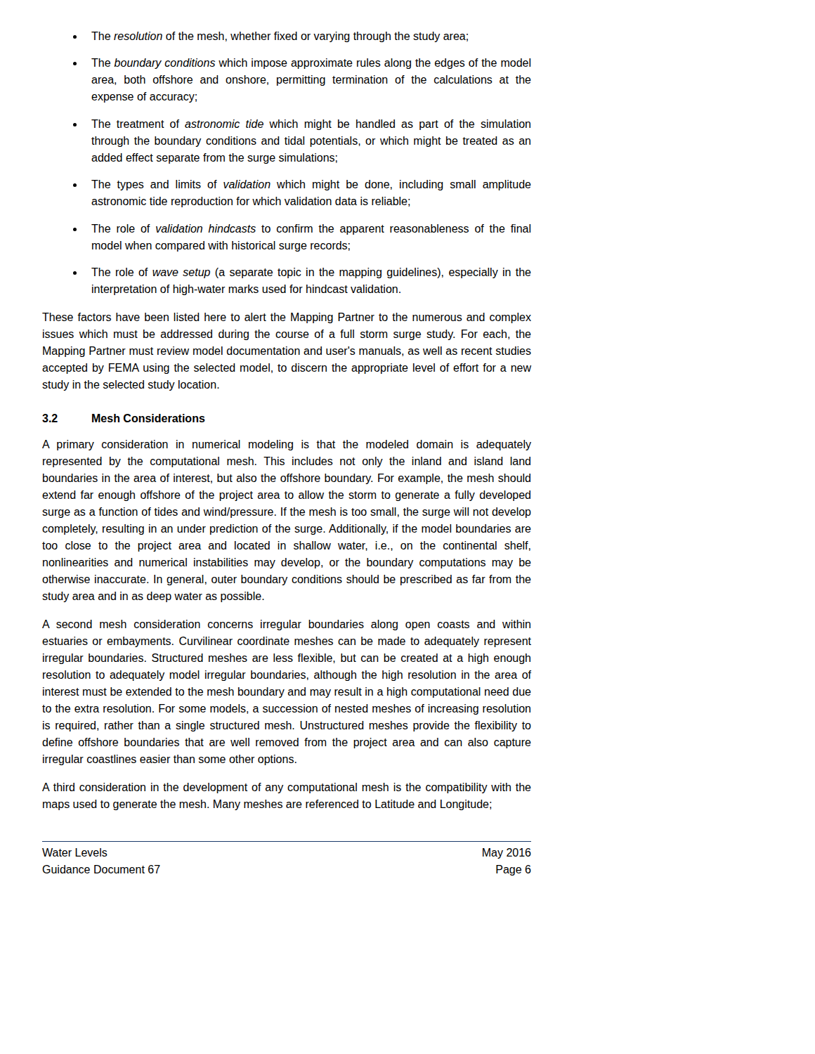The resolution of the mesh, whether fixed or varying through the study area;
The boundary conditions which impose approximate rules along the edges of the model area, both offshore and onshore, permitting termination of the calculations at the expense of accuracy;
The treatment of astronomic tide which might be handled as part of the simulation through the boundary conditions and tidal potentials, or which might be treated as an added effect separate from the surge simulations;
The types and limits of validation which might be done, including small amplitude astronomic tide reproduction for which validation data is reliable;
The role of validation hindcasts to confirm the apparent reasonableness of the final model when compared with historical surge records;
The role of wave setup (a separate topic in the mapping guidelines), especially in the interpretation of high-water marks used for hindcast validation.
These factors have been listed here to alert the Mapping Partner to the numerous and complex issues which must be addressed during the course of a full storm surge study. For each, the Mapping Partner must review model documentation and user's manuals, as well as recent studies accepted by FEMA using the selected model, to discern the appropriate level of effort for a new study in the selected study location.
3.2 Mesh Considerations
A primary consideration in numerical modeling is that the modeled domain is adequately represented by the computational mesh. This includes not only the inland and island land boundaries in the area of interest, but also the offshore boundary. For example, the mesh should extend far enough offshore of the project area to allow the storm to generate a fully developed surge as a function of tides and wind/pressure. If the mesh is too small, the surge will not develop completely, resulting in an under prediction of the surge. Additionally, if the model boundaries are too close to the project area and located in shallow water, i.e., on the continental shelf, nonlinearities and numerical instabilities may develop, or the boundary computations may be otherwise inaccurate. In general, outer boundary conditions should be prescribed as far from the study area and in as deep water as possible.
A second mesh consideration concerns irregular boundaries along open coasts and within estuaries or embayments. Curvilinear coordinate meshes can be made to adequately represent irregular boundaries. Structured meshes are less flexible, but can be created at a high enough resolution to adequately model irregular boundaries, although the high resolution in the area of interest must be extended to the mesh boundary and may result in a high computational need due to the extra resolution. For some models, a succession of nested meshes of increasing resolution is required, rather than a single structured mesh. Unstructured meshes provide the flexibility to define offshore boundaries that are well removed from the project area and can also capture irregular coastlines easier than some other options.
A third consideration in the development of any computational mesh is the compatibility with the maps used to generate the mesh. Many meshes are referenced to Latitude and Longitude;
Water Levels May 2016
Guidance Document 67 Page 6